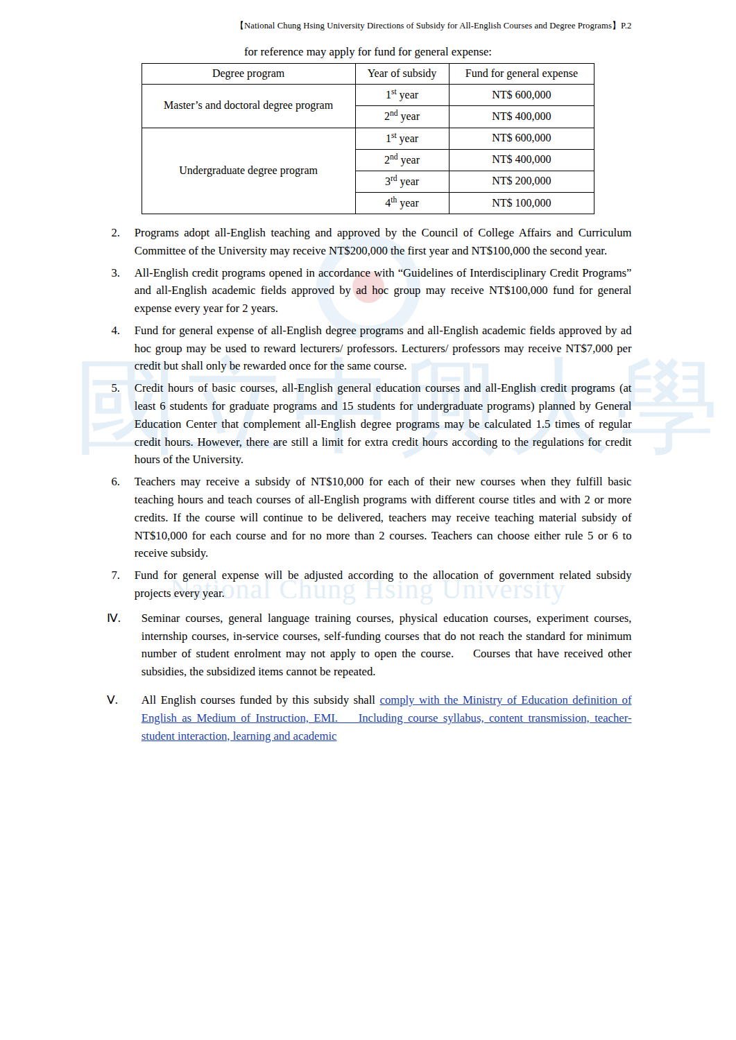國立中興大學
National Chung Hsing University
【National Chung Hsing University Directions of Subsidy for All-English Courses and Degree Programs】P.2
for reference may apply for fund for general expense:
| Degree program | Year of subsidy | Fund for general expense |
| --- | --- | --- |
| Master’s and doctoral degree program | 1 st year | NT$ 600,000 |
| 2 nd year | NT$ 400,000 |
| Undergraduate degree program | 1 st year | NT$ 600,000 |
| 2 nd year | NT$ 400,000 |
| 3 rd year | NT$ 200,000 |
| 4 th year | NT$ 100,000 |
2. Programs adopt all-English teaching and approved by the Council of College Affairs and Curriculum Committee of the University may receive NT$200,000 the first year and NT$100,000 the second year.
3. All-English credit programs opened in accordance with “Guidelines of Interdisciplinary Credit Programs” and all-English academic fields approved by ad hoc group may receive NT$100,000 fund for general expense every year for 2 years.
4. Fund for general expense of all-English degree programs and all-English academic fields approved by ad hoc group may be used to reward lecturers/ professors. Lecturers/ professors may receive NT$7,000 per credit but shall only be rewarded once for the same course.
5. Credit hours of basic courses, all-English general education courses and all-English credit programs (at least 6 students for graduate programs and 15 students for undergraduate programs) planned by General Education Center that complement all-English degree programs may be calculated 1.5 times of regular credit hours. However, there are still a limit for extra credit hours according to the regulations for credit hours of the University.
6. Teachers may receive a subsidy of NT$10,000 for each of their new courses when they fulfill basic teaching hours and teach courses of all-English programs with different course titles and with 2 or more credits. If the course will continue to be delivered, teachers may receive teaching material subsidy of NT$10,000 for each course and for no more than 2 courses. Teachers can choose either rule 5 or 6 to receive subsidy.
7. Fund for general expense will be adjusted according to the allocation of government related subsidy projects every year.
Ⅳ. Seminar courses, general language training courses, physical education courses, experiment courses, internship courses, in-service courses, self-funding courses that do not reach the standard for minimum number of student enrolment may not apply to open the course. Courses that have received other subsidies, the subsidized items cannot be repeated.
Ⅴ. All English courses funded by this subsidy shall comply with the Ministry of Education definition of English as Medium of Instruction, EMI. Including course syllabus, content transmission, teacher-student interaction, learning and academic